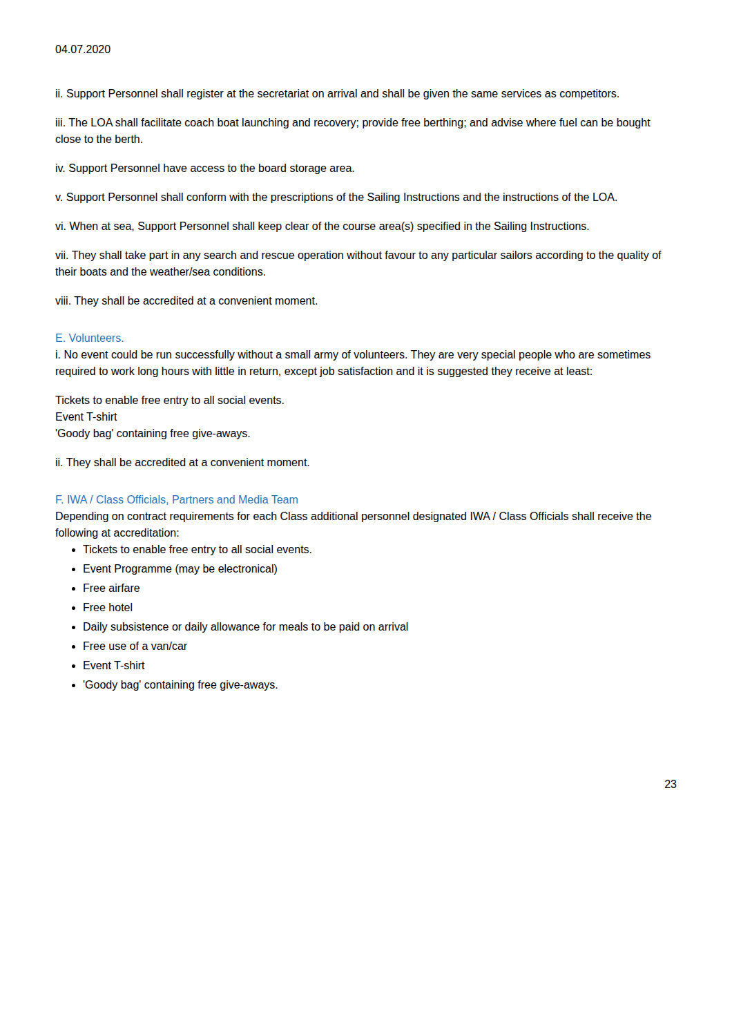04.07.2020
ii. Support Personnel shall register at the secretariat on arrival and shall be given the same services as competitors.
iii. The LOA shall facilitate coach boat launching and recovery; provide free berthing; and advise where fuel can be bought close to the berth.
iv. Support Personnel have access to the board storage area.
v. Support Personnel shall conform with the prescriptions of the Sailing Instructions and the instructions of the LOA.
vi. When at sea, Support Personnel shall keep clear of the course area(s) specified in the Sailing Instructions.
vii. They shall take part in any search and rescue operation without favour to any particular sailors according to the quality of their boats and the weather/sea conditions.
viii. They shall be accredited at a convenient moment.
E. Volunteers.
i. No event could be run successfully without a small army of volunteers. They are very special people who are sometimes required to work long hours with little in return, except job satisfaction and it is suggested they receive at least:
Tickets to enable free entry to all social events.
Event T-shirt
'Goody bag' containing free give-aways.
ii. They shall be accredited at a convenient moment.
F. IWA / Class Officials, Partners and Media Team
Depending on contract requirements for each Class additional personnel designated IWA / Class Officials shall receive the following at accreditation:
Tickets to enable free entry to all social events.
Event Programme (may be electronical)
Free airfare
Free hotel
Daily subsistence or daily allowance for meals to be paid on arrival
Free use of a van/car
Event T-shirt
'Goody bag' containing free give-aways.
23